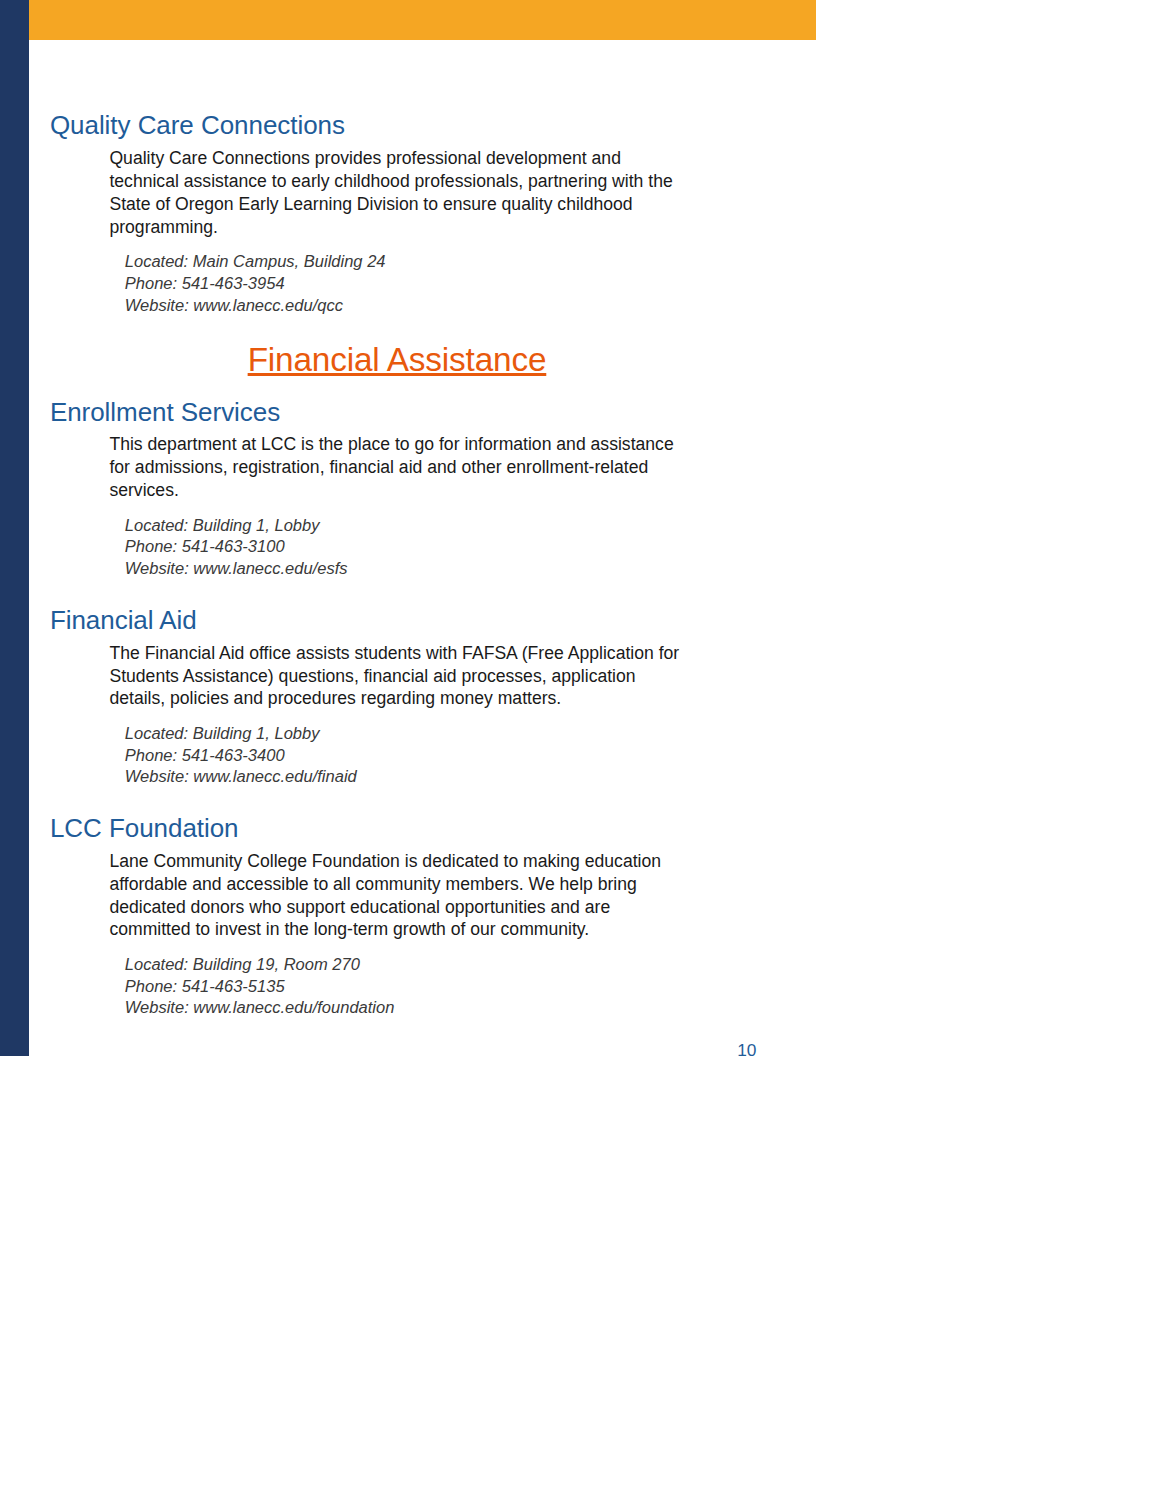Quality Care Connections
Quality Care Connections provides professional development and technical assistance to early childhood professionals, partnering with the State of Oregon Early Learning Division to ensure quality childhood programming.
Located: Main Campus, Building 24
Phone: 541-463-3954
Website: www.lanecc.edu/qcc
Financial Assistance
Enrollment Services
This department at LCC is the place to go for information and assistance for admissions, registration, financial aid and other enrollment-related services.
Located: Building 1, Lobby
Phone: 541-463-3100
Website: www.lanecc.edu/esfs
Financial Aid
The Financial Aid office assists students with FAFSA (Free Application for Students Assistance) questions, financial aid processes, application details, policies and procedures regarding money matters.
Located: Building 1, Lobby
Phone: 541-463-3400
Website: www.lanecc.edu/finaid
LCC Foundation
Lane Community College Foundation is dedicated to making education affordable and accessible to all community members. We help bring dedicated donors who support educational opportunities and are committed to invest in the long-term growth of our community.
Located: Building 19, Room 270
Phone: 541-463-5135
Website: www.lanecc.edu/foundation
10